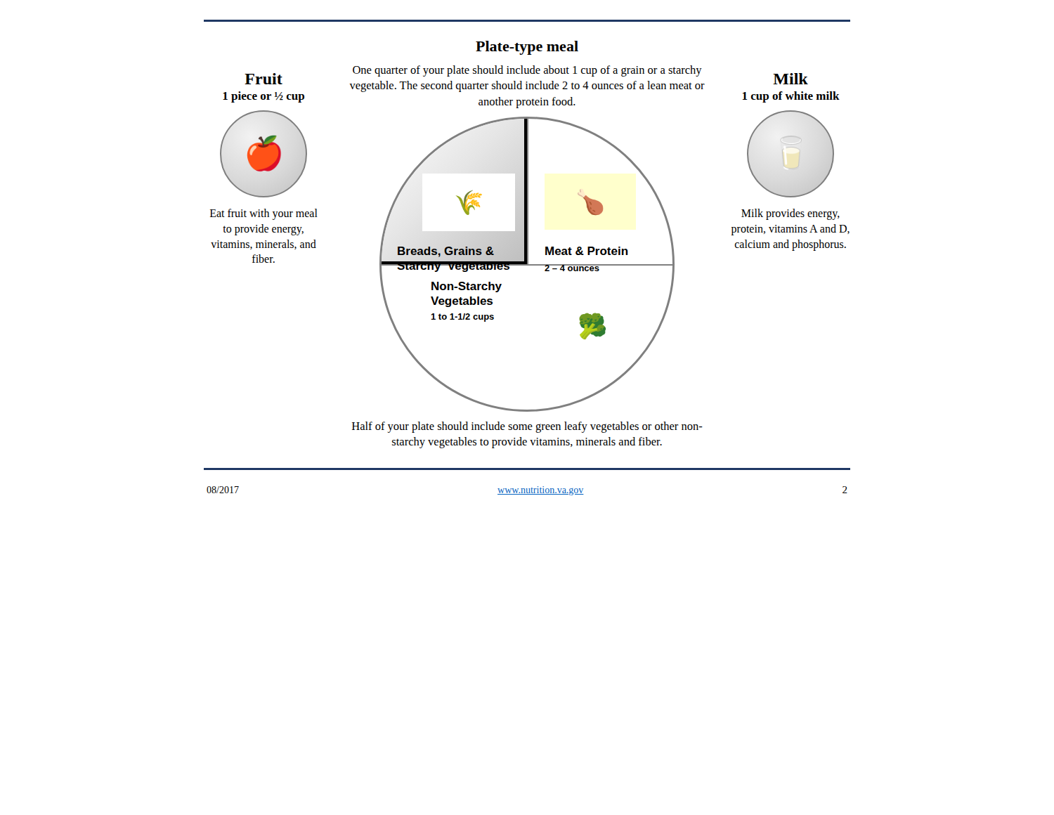Plate-type meal
Fruit
1 piece or ½ cup
🍎
Eat fruit with your meal to provide energy, vitamins, minerals, and fiber.
One quarter of your plate should include about 1 cup of a grain or a starchy vegetable. The second quarter should include 2 to 4 ounces of a lean meat or another protein food.
🌾
🍗
🥦
Breads, Grains &
Starchy Vegetables
Meat & Protein2 – 4 ounces
Non-Starchy
Vegetables1 to 1-1/2 cups
Half of your plate should include some green leafy vegetables or other non-starchy vegetables to provide vitamins, minerals and fiber.
Milk
1 cup of white milk
🥛
Milk provides energy, protein, vitamins A and D, calcium and phosphorus.
08/2017 www.nutrition.va.gov 2